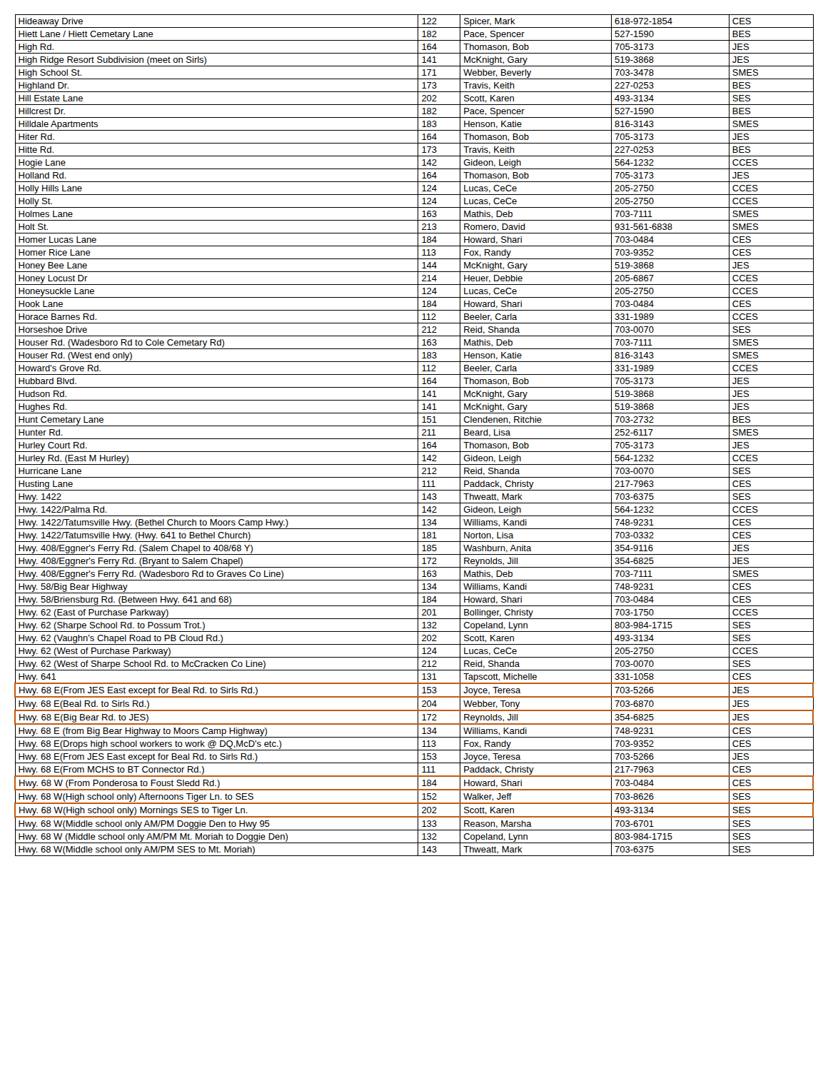| Hideaway Drive | 122 | Spicer, Mark | 618-972-1854 | CES |
| Hiett Lane / Hiett Cemetary Lane | 182 | Pace, Spencer | 527-1590 | BES |
| High Rd. | 164 | Thomason, Bob | 705-3173 | JES |
| High Ridge Resort Subdivision (meet on Sirls) | 141 | McKnight, Gary | 519-3868 | JES |
| High School St. | 171 | Webber, Beverly | 703-3478 | SMES |
| Highland Dr. | 173 | Travis, Keith | 227-0253 | BES |
| Hill Estate Lane | 202 | Scott, Karen | 493-3134 | SES |
| Hillcrest Dr. | 182 | Pace, Spencer | 527-1590 | BES |
| Hilldale Apartments | 183 | Henson, Katie | 816-3143 | SMES |
| Hiter Rd. | 164 | Thomason, Bob | 705-3173 | JES |
| Hitte Rd. | 173 | Travis, Keith | 227-0253 | BES |
| Hogie Lane | 142 | Gideon, Leigh | 564-1232 | CCES |
| Holland Rd. | 164 | Thomason, Bob | 705-3173 | JES |
| Holly Hills Lane | 124 | Lucas, CeCe | 205-2750 | CCES |
| Holly St. | 124 | Lucas, CeCe | 205-2750 | CCES |
| Holmes Lane | 163 | Mathis, Deb | 703-7111 | SMES |
| Holt St. | 213 | Romero, David | 931-561-6838 | SMES |
| Homer Lucas Lane | 184 | Howard, Shari | 703-0484 | CES |
| Homer Rice Lane | 113 | Fox, Randy | 703-9352 | CES |
| Honey Bee Lane | 144 | McKnight, Gary | 519-3868 | JES |
| Honey Locust Dr | 214 | Heuer, Debbie | 205-6867 | CCES |
| Honeysuckle Lane | 124 | Lucas, CeCe | 205-2750 | CCES |
| Hook Lane | 184 | Howard, Shari | 703-0484 | CES |
| Horace Barnes Rd. | 112 | Beeler, Carla | 331-1989 | CCES |
| Horseshoe Drive | 212 | Reid, Shanda | 703-0070 | SES |
| Houser Rd. (Wadesboro Rd to Cole Cemetary Rd) | 163 | Mathis, Deb | 703-7111 | SMES |
| Houser Rd. (West end only) | 183 | Henson, Katie | 816-3143 | SMES |
| Howard's Grove Rd. | 112 | Beeler, Carla | 331-1989 | CCES |
| Hubbard Blvd. | 164 | Thomason, Bob | 705-3173 | JES |
| Hudson Rd. | 141 | McKnight, Gary | 519-3868 | JES |
| Hughes Rd. | 141 | McKnight, Gary | 519-3868 | JES |
| Hunt Cemetary Lane | 151 | Clendenen, Ritchie | 703-2732 | BES |
| Hunter Rd. | 211 | Beard, Lisa | 252-6117 | SMES |
| Hurley Court Rd. | 164 | Thomason, Bob | 705-3173 | JES |
| Hurley Rd. (East M Hurley) | 142 | Gideon, Leigh | 564-1232 | CCES |
| Hurricane Lane | 212 | Reid, Shanda | 703-0070 | SES |
| Husting Lane | 111 | Paddack, Christy | 217-7963 | CES |
| Hwy. 1422 | 143 | Thweatt, Mark | 703-6375 | SES |
| Hwy. 1422/Palma Rd. | 142 | Gideon, Leigh | 564-1232 | CCES |
| Hwy. 1422/Tatumsville Hwy. (Bethel Church to Moors Camp Hwy.) | 134 | Williams, Kandi | 748-9231 | CES |
| Hwy. 1422/Tatumsville Hwy. (Hwy. 641 to Bethel Church) | 181 | Norton, Lisa | 703-0332 | CES |
| Hwy. 408/Eggner's Ferry Rd. (Salem Chapel to 408/68 Y) | 185 | Washburn, Anita | 354-9116 | JES |
| Hwy. 408/Eggner's Ferry Rd. (Bryant to Salem Chapel) | 172 | Reynolds, Jill | 354-6825 | JES |
| Hwy. 408/Eggner's Ferry Rd. (Wadesboro Rd to Graves Co Line) | 163 | Mathis, Deb | 703-7111 | SMES |
| Hwy. 58/Big Bear Highway | 134 | Williams, Kandi | 748-9231 | CES |
| Hwy. 58/Briensburg Rd. (Between Hwy. 641 and 68) | 184 | Howard, Shari | 703-0484 | CES |
| Hwy. 62 (East of Purchase Parkway) | 201 | Bollinger, Christy | 703-1750 | CCES |
| Hwy. 62 (Sharpe School Rd. to Possum Trot.) | 132 | Copeland, Lynn | 803-984-1715 | SES |
| Hwy. 62 (Vaughn's Chapel Road to PB Cloud Rd.) | 202 | Scott, Karen | 493-3134 | SES |
| Hwy. 62 (West of Purchase Parkway) | 124 | Lucas, CeCe | 205-2750 | CCES |
| Hwy. 62 (West of Sharpe School Rd. to McCracken Co Line) | 212 | Reid, Shanda | 703-0070 | SES |
| Hwy. 641 | 131 | Tapscott, Michelle | 331-1058 | CES |
| Hwy. 68 E(From JES East except for Beal Rd. to Sirls Rd.) | 153 | Joyce, Teresa | 703-5266 | JES |
| Hwy. 68 E(Beal Rd. to Sirls Rd.) | 204 | Webber, Tony | 703-6870 | JES |
| Hwy. 68 E(Big Bear Rd. to JES) | 172 | Reynolds, Jill | 354-6825 | JES |
| Hwy. 68 E (from Big Bear Highway to Moors Camp Highway) | 134 | Williams, Kandi | 748-9231 | CES |
| Hwy. 68 E(Drops high school workers to work @ DQ,McD's etc.) | 113 | Fox, Randy | 703-9352 | CES |
| Hwy. 68 E(From JES East except for Beal Rd. to Sirls Rd.) | 153 | Joyce, Teresa | 703-5266 | JES |
| Hwy. 68 E(From MCHS to BT Connector Rd.) | 111 | Paddack, Christy | 217-7963 | CES |
| Hwy. 68 W (From Ponderosa to Foust Sledd Rd.) | 184 | Howard, Shari | 703-0484 | CES |
| Hwy. 68 W(High school only) Afternoons Tiger Ln. to SES | 152 | Walker, Jeff | 703-8626 | SES |
| Hwy. 68 W(High school only) Mornings SES to Tiger Ln. | 202 | Scott, Karen | 493-3134 | SES |
| Hwy. 68 W(Middle school only AM/PM Doggie Den to Hwy 95 | 133 | Reason, Marsha | 703-6701 | SES |
| Hwy. 68 W (Middle school only AM/PM Mt. Moriah to Doggie Den) | 132 | Copeland, Lynn | 803-984-1715 | SES |
| Hwy. 68 W(Middle school only AM/PM SES to Mt. Moriah) | 143 | Thweatt, Mark | 703-6375 | SES |